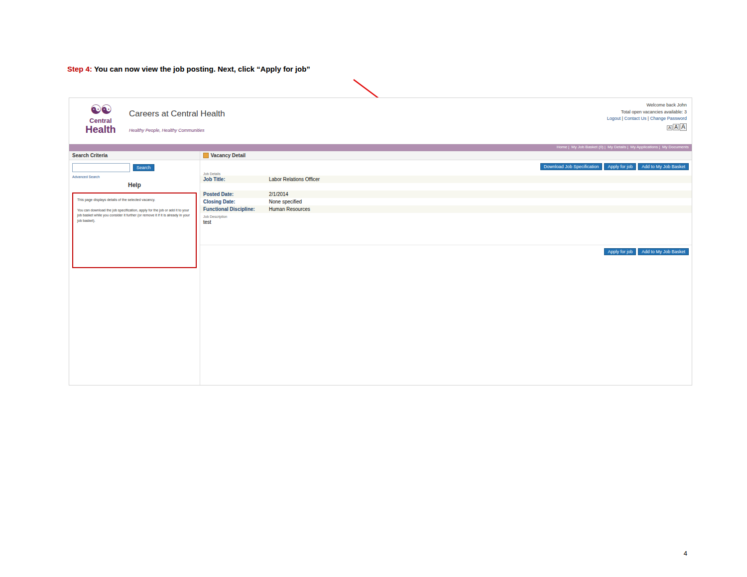Step 4: You can now view the job posting. Next, click “Apply for job”
☯☯
Central
Health
Careers at Central Health
Healthy People, Healthy Communities
Welcome back John
Total open vacancies available: 3
Logout | Contact Us | Change Password
AAA
Home| My Job Basket (0)| My Details| My Applications| My Documents
Search Criteria
Search
Advanced Search
Help
This page displays details of the selected vacancy.
You can download the job specification, apply for the job or add it to your job basket while you consider it further (or remove it if it is already in your job basket).
Vacancy Detail
Download Job Specification Apply for job Add to My Job Basket
Job Details
| Job Title: | Labor Relations Officer |
| Posted Date: | 2/1/2014 |
| Closing Date: | None specified |
| Functional Discipline: | Human Resources |
Job Description
test
Apply for job Add to My Job Basket
4